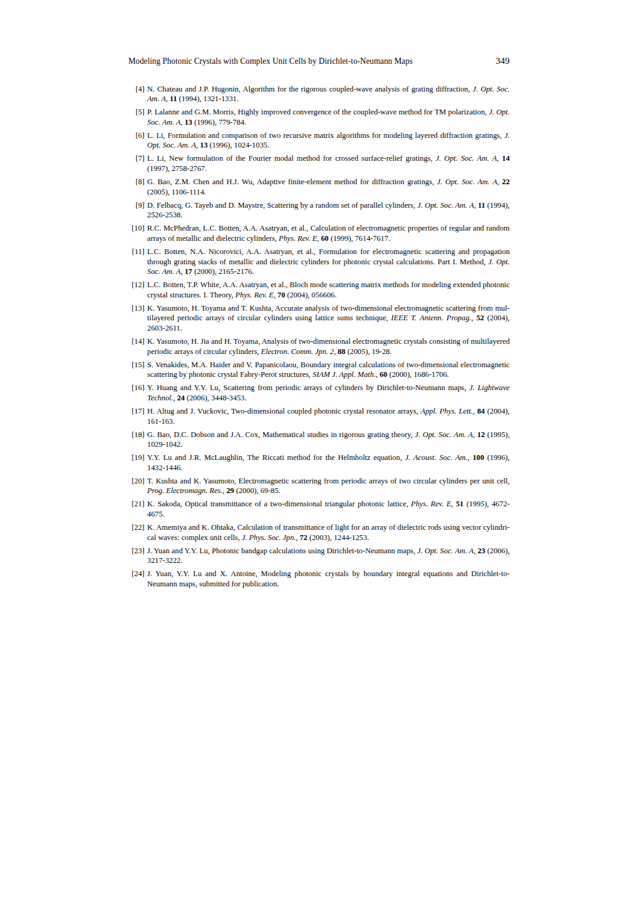Modeling Photonic Crystals with Complex Unit Cells by Dirichlet-to-Neumann Maps 349
[4] N. Chateau and J.P. Hugonin, Algorithm for the rigorous coupled-wave analysis of grating diffraction, J. Opt. Soc. Am. A, 11 (1994), 1321-1331.
[5] P. Lalanne and G.M. Morris, Highly improved convergence of the coupled-wave method for TM polarization, J. Opt. Soc. Am. A, 13 (1996), 779-784.
[6] L. Li, Formulation and comparison of two recursive matrix algorithms for modeling layered diffraction gratings, J. Opt. Soc. Am. A, 13 (1996), 1024-1035.
[7] L. Li, New formulation of the Fourier modal method for crossed surface-relief gratings, J. Opt. Soc. Am. A, 14 (1997), 2758-2767.
[8] G. Bao, Z.M. Chen and H.J. Wu, Adaptive finite-element method for diffraction gratings, J. Opt. Soc. Am. A, 22 (2005), 1106-1114.
[9] D. Felbacq, G. Tayeb and D. Maystre, Scattering by a random set of parallel cylinders, J. Opt. Soc. Am. A, 11 (1994), 2526-2538.
[10] R.C. McPhedran, L.C. Botten, A.A. Asatryan, et al., Calculation of electromagnetic properties of regular and random arrays of metallic and dielectric cylinders, Phys. Rev. E, 60 (1999), 7614-7617.
[11] L.C. Botten, N.A. Nicorovici, A.A. Asatryan, et al., Formulation for electromagnetic scattering and propagation through grating stacks of metallic and dielectric cylinders for photonic crystal calculations. Part I. Method, J. Opt. Soc. Am. A, 17 (2000), 2165-2176.
[12] L.C. Botten, T.P. White, A.A. Asatryan, et al., Bloch mode scattering matrix methods for modeling extended photonic crystal structures. I. Theory, Phys. Rev. E, 70 (2004), 056606.
[13] K. Yasumoto, H. Toyama and T. Kushta, Accurate analysis of two-dimensional electromagnetic scattering from multilayered periodic arrays of circular cylinders using lattice sums technique, IEEE T. Antenn. Propag., 52 (2004), 2603-2611.
[14] K. Yasumoto, H. Jia and H. Toyama, Analysis of two-dimensional electromagnetic crystals consisting of multilayered periodic arrays of circular cylinders, Electron. Comm. Jpn. 2, 88 (2005), 19-28.
[15] S. Venakides, M.A. Haider and V. Papanicolaou, Boundary integral calculations of two-dimensional electromagnetic scattering by photonic crystal Fabry-Perot structures, SIAM J. Appl. Math., 60 (2000), 1686-1706.
[16] Y. Huang and Y.Y. Lu, Scattering from periodic arrays of cylinders by Dirichlet-to-Neumann maps, J. Lightwave Technol., 24 (2006), 3448-3453.
[17] H. Altug and J. Vuckovic, Two-dimensional coupled photonic crystal resonator arrays, Appl. Phys. Lett., 84 (2004), 161-163.
[18] G. Bao, D.C. Dobson and J.A. Cox, Mathematical studies in rigorous grating theory, J. Opt. Soc. Am. A, 12 (1995), 1029-1042.
[19] Y.Y. Lu and J.R. McLaughlin, The Riccati method for the Helmholtz equation, J. Acoust. Soc. Am., 100 (1996), 1432-1446.
[20] T. Kushta and K. Yasumoto, Electromagnetic scattering from periodic arrays of two circular cylinders per unit cell, Prog. Electromagn. Res., 29 (2000), 69-85.
[21] K. Sakoda, Optical transmittance of a two-dimensional triangular photonic lattice, Phys. Rev. E, 51 (1995), 4672-4675.
[22] K. Amemiya and K. Ohtaka, Calculation of transmittance of light for an array of dielectric rods using vector cylindrical waves: complex unit cells, J. Phys. Soc. Jpn., 72 (2003), 1244-1253.
[23] J. Yuan and Y.Y. Lu, Photonic bandgap calculations using Dirichlet-to-Neumann maps, J. Opt. Soc. Am. A, 23 (2006), 3217-3222.
[24] J. Yuan, Y.Y. Lu and X. Antoine, Modeling photonic crystals by boundary integral equations and Dirichlet-to-Neumann maps, submitted for publication.